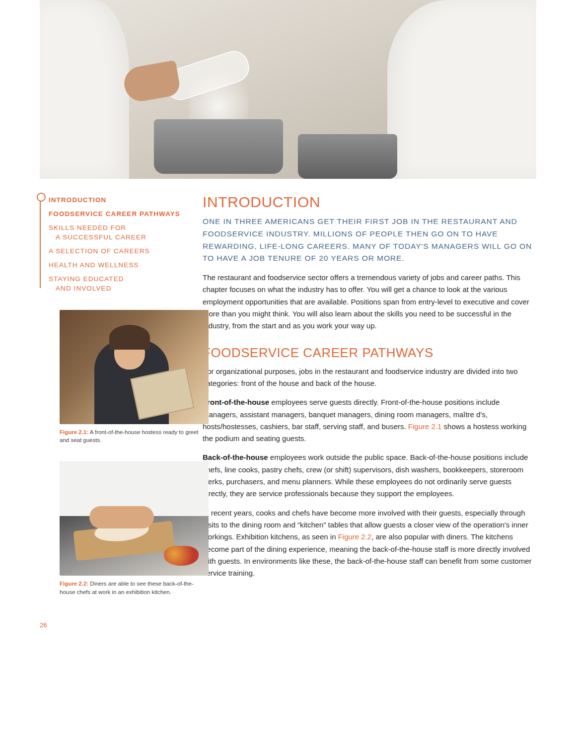Introduction
Foodservice Career Pathways
Skills Needed fora Successful Career
A Selection of Careers
Health and Wellness
Staying Educatedand Involved
Figure 2.1: A front-of-the-house hostess ready to greet and seat guests.
Figure 2.2: Diners are able to see these back-of-the-house chefs at work in an exhibition kitchen.
INTRODUCTION
One in three Americans get their first job in the restaurant and foodservice industry. Millions of people then go on to have rewarding, life-long careers. Many of today's managers will go on to have a job tenure of 20 years or more.
The restaurant and foodservice sector offers a tremendous variety of jobs and career paths. This chapter focuses on what the industry has to offer. You will get a chance to look at the various employment opportunities that are available. Positions span from entry-level to executive and cover more than you might think. You will also learn about the skills you need to be successful in the industry, from the start and as you work your way up.
FOODSERVICE CAREER PATHWAYS
For organizational purposes, jobs in the restaurant and foodservice industry are divided into two categories: front of the house and back of the house.
Front-of-the-house employees serve guests directly. Front-of-the-house positions include managers, assistant managers, banquet managers, dining room managers, maître d's, hosts/hostesses, cashiers, bar staff, serving staff, and busers. Figure 2.1 shows a hostess working the podium and seating guests.
Back-of-the-house employees work outside the public space. Back-of-the-house positions include chefs, line cooks, pastry chefs, crew (or shift) supervisors, dish washers, bookkeepers, storeroom clerks, purchasers, and menu planners. While these employees do not ordinarily serve guests directly, they are service professionals because they support the employees.
In recent years, cooks and chefs have become more involved with their guests, especially through visits to the dining room and “kitchen” tables that allow guests a closer view of the operation's inner workings. Exhibition kitchens, as seen in Figure 2.2, are also popular with diners. The kitchens become part of the dining experience, meaning the back-of-the-house staff is more directly involved with guests. In environments like these, the back-of-the-house staff can benefit from some customer service training.
26